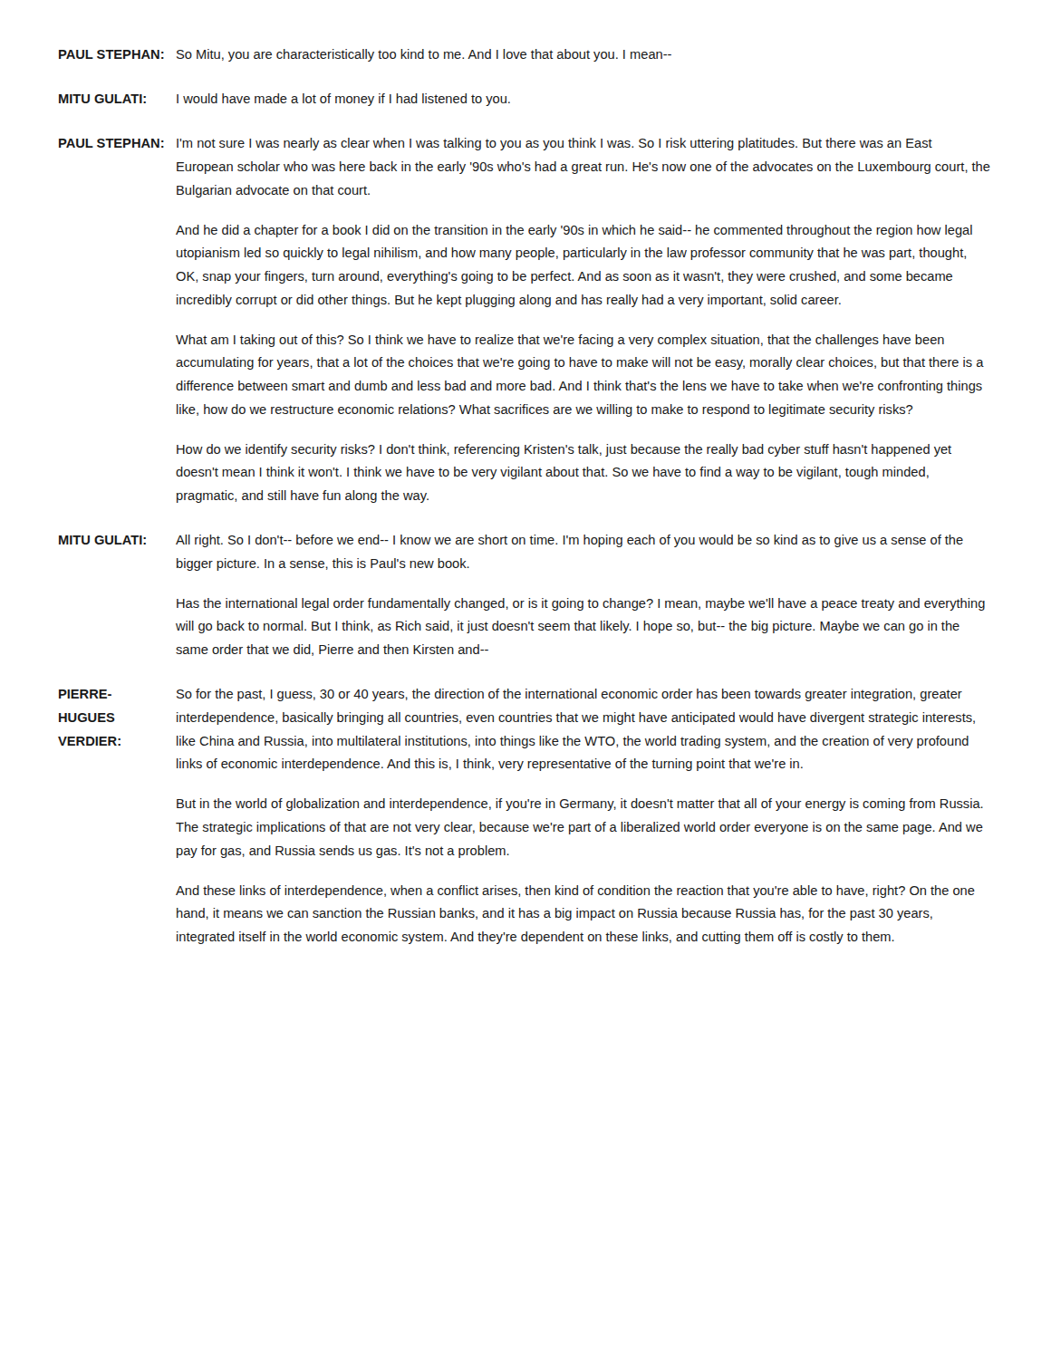Paul Stephan:
So Mitu, you are characteristically too kind to me. And I love that about you. I mean--
Mitu Gulati:
I would have made a lot of money if I had listened to you.
Paul Stephan:
I'm not sure I was nearly as clear when I was talking to you as you think I was. So I risk uttering platitudes. But there was an East European scholar who was here back in the early '90s who's had a great run. He's now one of the advocates on the Luxembourg court, the Bulgarian advocate on that court.
And he did a chapter for a book I did on the transition in the early '90s in which he said-- he commented throughout the region how legal utopianism led so quickly to legal nihilism, and how many people, particularly in the law professor community that he was part, thought, OK, snap your fingers, turn around, everything's going to be perfect. And as soon as it wasn't, they were crushed, and some became incredibly corrupt or did other things. But he kept plugging along and has really had a very important, solid career.
What am I taking out of this? So I think we have to realize that we're facing a very complex situation, that the challenges have been accumulating for years, that a lot of the choices that we're going to have to make will not be easy, morally clear choices, but that there is a difference between smart and dumb and less bad and more bad. And I think that's the lens we have to take when we're confronting things like, how do we restructure economic relations? What sacrifices are we willing to make to respond to legitimate security risks?
How do we identify security risks? I don't think, referencing Kristen's talk, just because the really bad cyber stuff hasn't happened yet doesn't mean I think it won't. I think we have to be very vigilant about that. So we have to find a way to be vigilant, tough minded, pragmatic, and still have fun along the way.
Mitu Gulati:
All right. So I don't-- before we end-- I know we are short on time. I'm hoping each of you would be so kind as to give us a sense of the bigger picture. In a sense, this is Paul's new book.
Has the international legal order fundamentally changed, or is it going to change? I mean, maybe we'll have a peace treaty and everything will go back to normal. But I think, as Rich said, it just doesn't seem that likely. I hope so, but-- the big picture. Maybe we can go in the same order that we did, Pierre and then Kirsten and--
Pierre-Hugues Verdier:
So for the past, I guess, 30 or 40 years, the direction of the international economic order has been towards greater integration, greater interdependence, basically bringing all countries, even countries that we might have anticipated would have divergent strategic interests, like China and Russia, into multilateral institutions, into things like the WTO, the world trading system, and the creation of very profound links of economic interdependence. And this is, I think, very representative of the turning point that we're in.
But in the world of globalization and interdependence, if you're in Germany, it doesn't matter that all of your energy is coming from Russia. The strategic implications of that are not very clear, because we're part of a liberalized world order everyone is on the same page. And we pay for gas, and Russia sends us gas. It's not a problem.
And these links of interdependence, when a conflict arises, then kind of condition the reaction that you're able to have, right? On the one hand, it means we can sanction the Russian banks, and it has a big impact on Russia because Russia has, for the past 30 years, integrated itself in the world economic system. And they're dependent on these links, and cutting them off is costly to them.